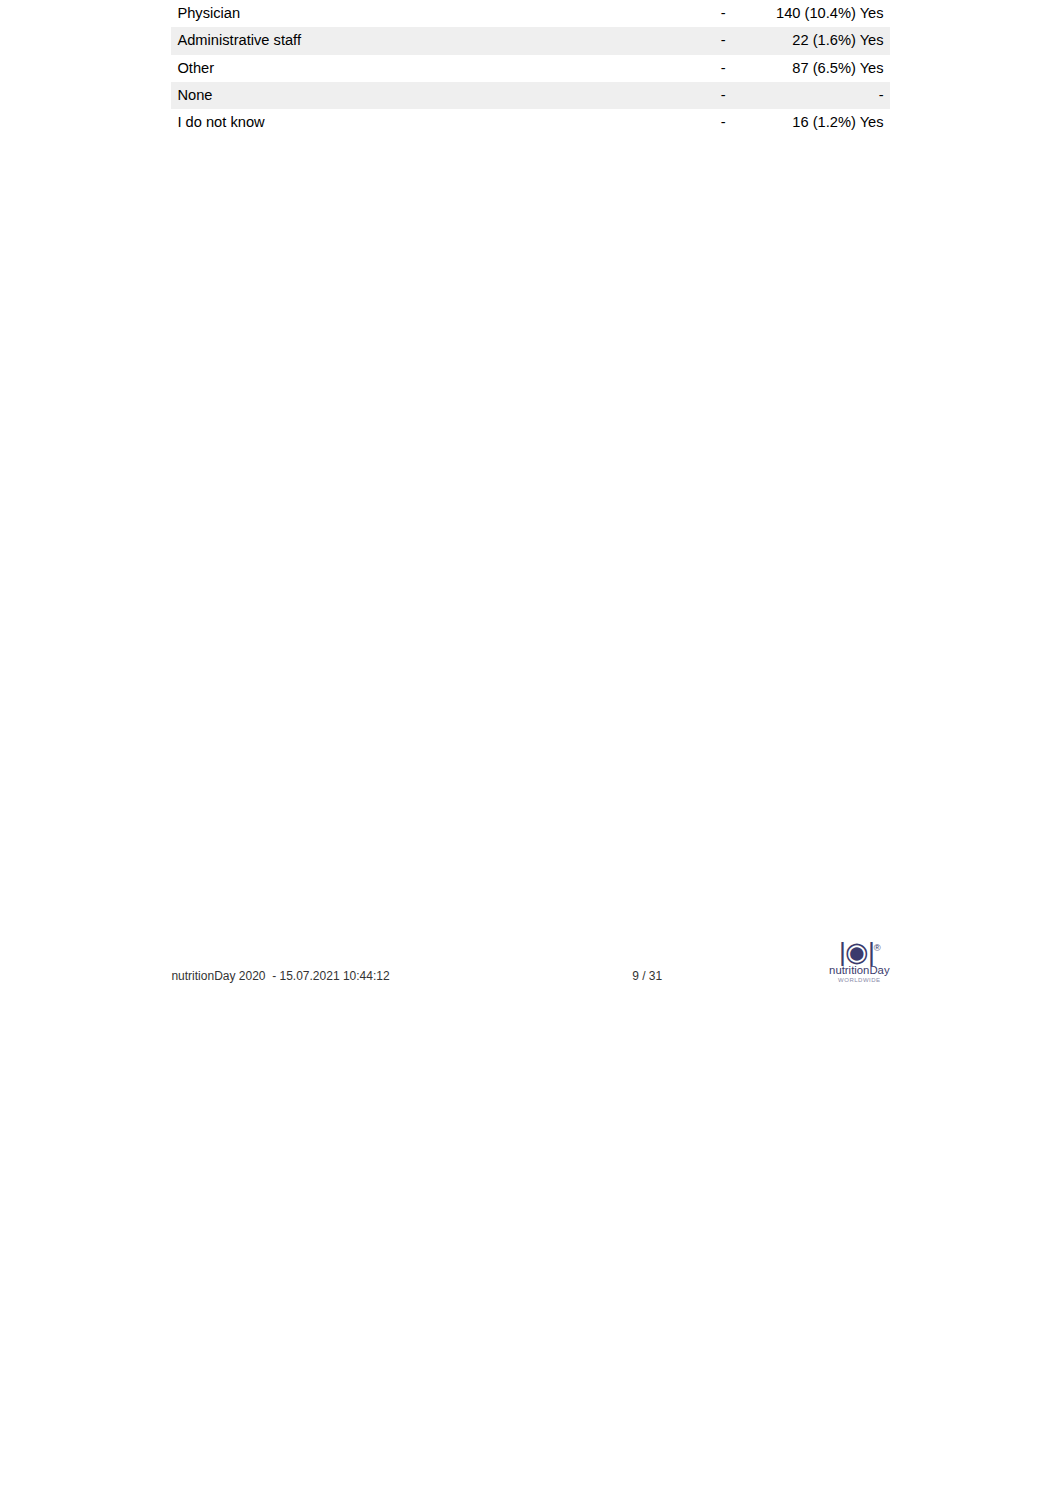| Physician | - | 140 (10.4%) Yes |
| Administrative staff | - | 22 (1.6%) Yes |
| Other | - | 87 (6.5%) Yes |
| None | - | - |
| I do not know | - | 16 (1.2%) Yes |
nutritionDay 2020 - 15.07.2021 10:44:12
9 / 31
|◉|®
nutritionDay
WORLDWIDE